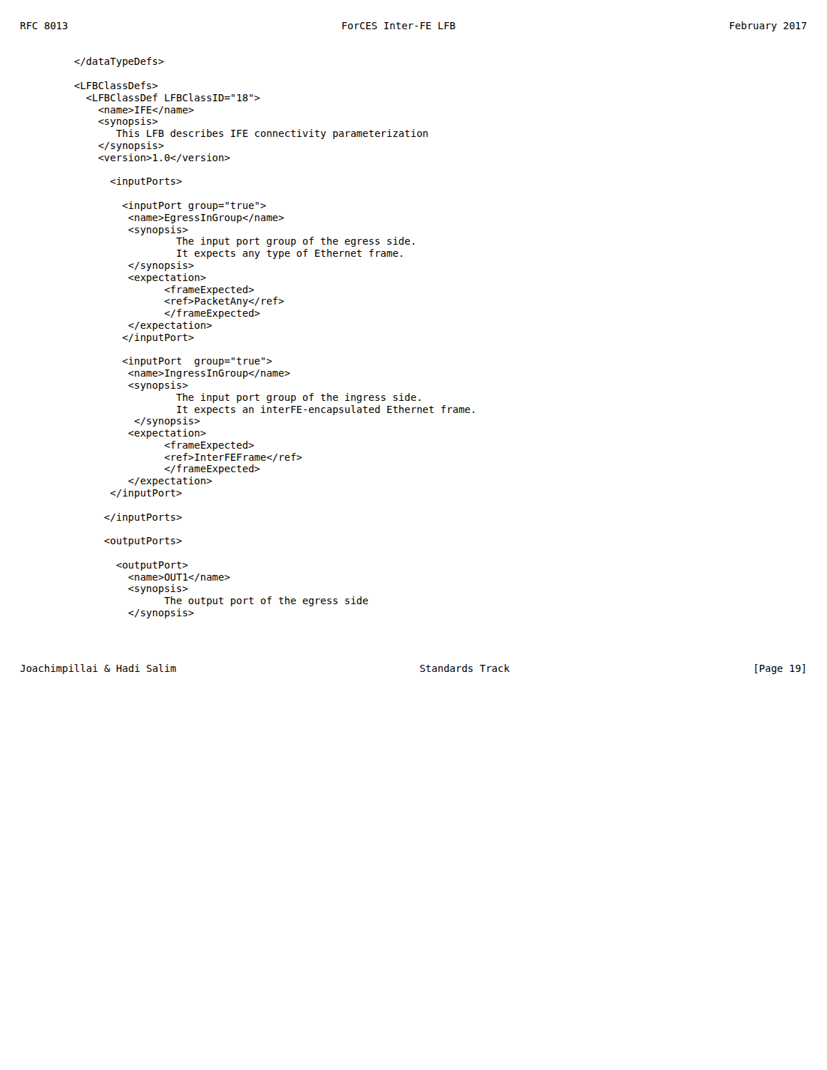RFC 8013 ForCES Inter-FE LFB February 2017
</dataTypeDefs> <LFBClassDefs> <LFBClassDef LFBClassID="18"> <name>IFE</name> <synopsis> This LFB describes IFE connectivity parameterization </synopsis> <version>1.0</version> <inputPorts> <inputPort group="true"> <name>EgressInGroup</name> <synopsis> The input port group of the egress side. It expects any type of Ethernet frame. </synopsis> <expectation> <frameExpected> <ref>PacketAny</ref> </frameExpected> </expectation> </inputPort> <inputPort group="true"> <name>IngressInGroup</name> <synopsis> The input port group of the ingress side. It expects an interFE-encapsulated Ethernet frame. </synopsis> <expectation> <frameExpected> <ref>InterFEFrame</ref> </frameExpected> </expectation> </inputPort> </inputPorts> <outputPorts> <outputPort> <name>OUT1</name> <synopsis> The output port of the egress side </synopsis>
Joachimpillai & Hadi Salim Standards Track[Page 19]